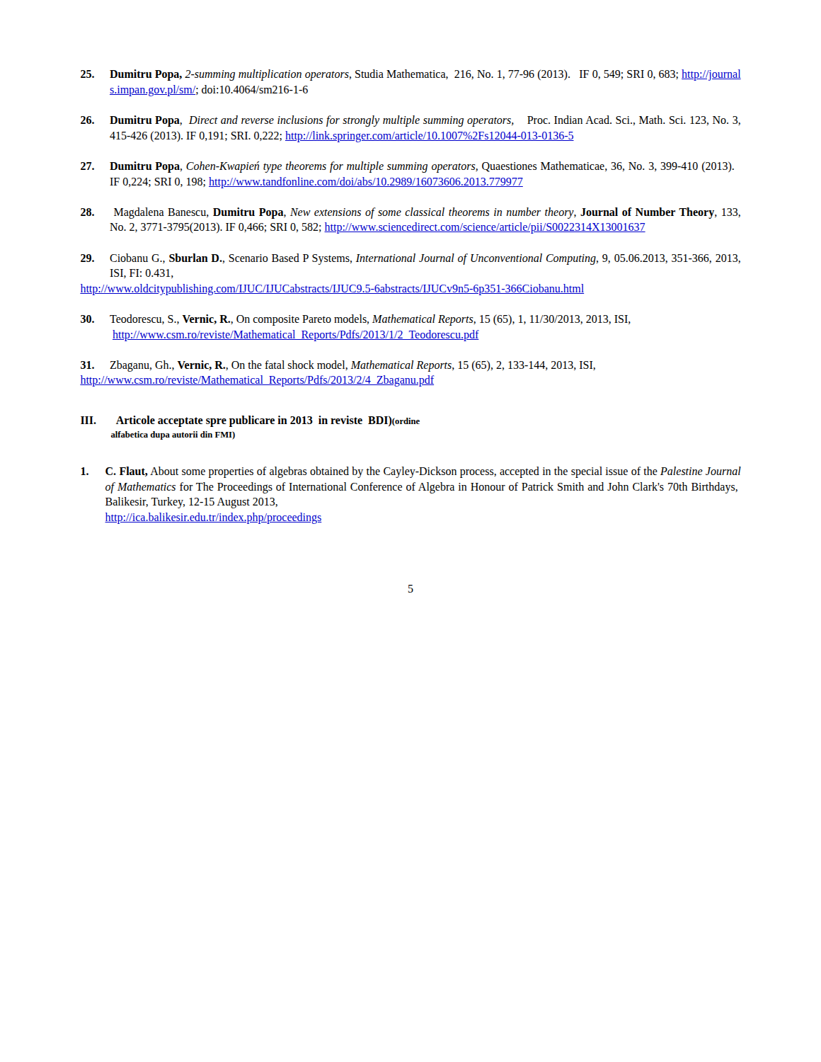25. Dumitru Popa, 2-summing multiplication operators, Studia Mathematica, 216, No. 1, 77-96 (2013). IF 0, 549; SRI 0, 683; http://journals.impan.gov.pl/sm/; doi:10.4064/sm216-1-6
26. Dumitru Popa, Direct and reverse inclusions for strongly multiple summing operators, Proc. Indian Acad. Sci., Math. Sci. 123, No. 3, 415-426 (2013). IF 0,191; SRI. 0,222; http://link.springer.com/article/10.1007%2Fs12044-013-0136-5
27. Dumitru Popa, Cohen-Kwapień type theorems for multiple summing operators, Quaestiones Mathematicae, 36, No. 3, 399-410 (2013). IF 0,224; SRI 0, 198; http://www.tandfonline.com/doi/abs/10.2989/16073606.2013.779977
28. Magdalena Banescu, Dumitru Popa, New extensions of some classical theorems in number theory, Journal of Number Theory, 133, No. 2, 3771-3795(2013). IF 0,466; SRI 0, 582; http://www.sciencedirect.com/science/article/pii/S0022314X13001637
29. Ciobanu G., Sburlan D., Scenario Based P Systems, International Journal of Unconventional Computing, 9, 05.06.2013, 351-366, 2013, ISI, FI: 0.431,
http://www.oldcitypublishing.com/IJUC/IJUCabstracts/IJUC9.5-6abstracts/IJUCv9n5-6p351-366Ciobanu.html
30. Teodorescu, S., Vernic, R., On composite Pareto models, Mathematical Reports, 15 (65), 1, 11/30/2013, 2013, ISI,
http://www.csm.ro/reviste/Mathematical_Reports/Pdfs/2013/1/2_Teodorescu.pdf
31. Zbaganu, Gh., Vernic, R., On the fatal shock model, Mathematical Reports, 15 (65), 2, 133-144, 2013, ISI,
http://www.csm.ro/reviste/Mathematical_Reports/Pdfs/2013/2/4_Zbaganu.pdf
III. Articole acceptate spre publicare in 2013 in reviste BDI)(ordine alfabetica dupa autorii din FMI)
1. C. Flaut, About some properties of algebras obtained by the Cayley-Dickson process, accepted in the special issue of the Palestine Journal of Mathematics for The Proceedings of International Conference of Algebra in Honour of Patrick Smith and John Clark's 70th Birthdays, Balikesir, Turkey, 12-15 August 2013,
http://ica.balikesir.edu.tr/index.php/proceedings
5